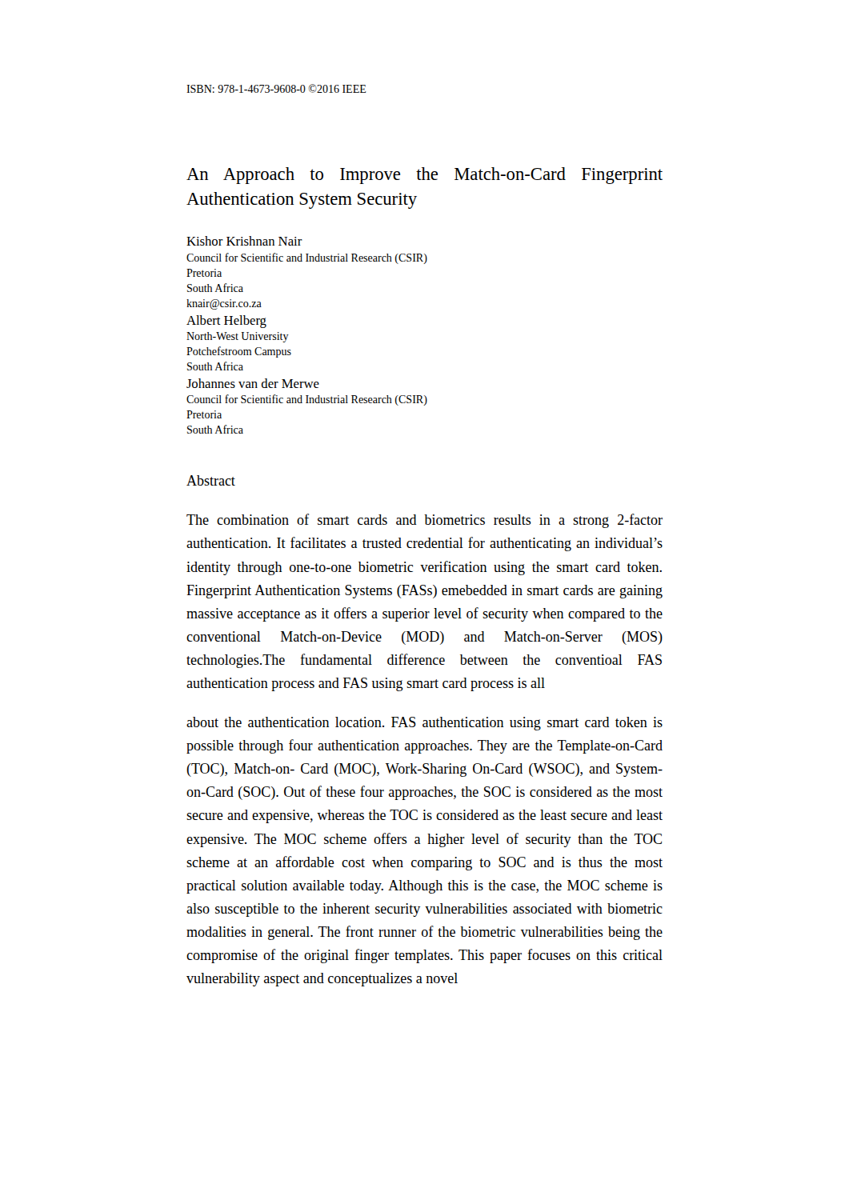ISBN: 978-1-4673-9608-0 ©2016 IEEE
An Approach to Improve the Match-on-Card Fingerprint Authentication System Security
Kishor Krishnan Nair
Council for Scientific and Industrial Research (CSIR)
Pretoria
South Africa
knair@csir.co.za
Albert Helberg
North-West University
Potchefstroom Campus
South Africa
Johannes van der Merwe
Council for Scientific and Industrial Research (CSIR)
Pretoria
South Africa
Abstract
The combination of smart cards and biometrics results in a strong 2-factor authentication. It facilitates a trusted credential for authenticating an individual’s identity through one-to-one biometric verification using the smart card token. Fingerprint Authentication Systems (FASs) emebedded in smart cards are gaining massive acceptance as it offers a superior level of security when compared to the conventional Match-on-Device (MOD) and Match-on-Server (MOS) technologies.The fundamental difference between the conventioal FAS authentication process and FAS using smart card process is all
about the authentication location. FAS authentication using smart card token is possible through four authentication approaches. They are the Template-on-Card (TOC), Match-on- Card (MOC), Work-Sharing On-Card (WSOC), and System-on-Card (SOC). Out of these four approaches, the SOC is considered as the most secure and expensive, whereas the TOC is considered as the least secure and least expensive. The MOC scheme offers a higher level of security than the TOC scheme at an affordable cost when comparing to SOC and is thus the most practical solution available today. Although this is the case, the MOC scheme is also susceptible to the inherent security vulnerabilities associated with biometric modalities in general. The front runner of the biometric vulnerabilities being the compromise of the original finger templates. This paper focuses on this critical vulnerability aspect and conceptualizes a novel